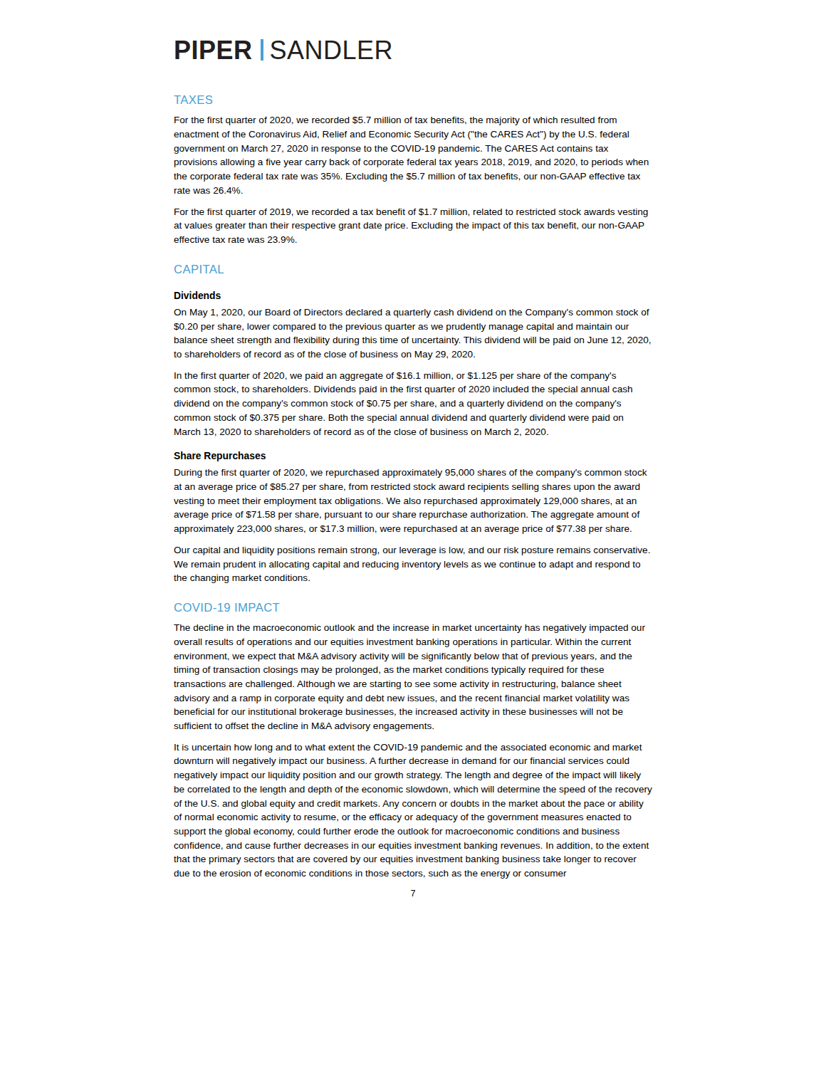PIPER SANDLER
TAXES
For the first quarter of 2020, we recorded $5.7 million of tax benefits, the majority of which resulted from enactment of the Coronavirus Aid, Relief and Economic Security Act ("the CARES Act") by the U.S. federal government on March 27, 2020 in response to the COVID-19 pandemic. The CARES Act contains tax provisions allowing a five year carry back of corporate federal tax years 2018, 2019, and 2020, to periods when the corporate federal tax rate was 35%. Excluding the $5.7 million of tax benefits, our non-GAAP effective tax rate was 26.4%.
For the first quarter of 2019, we recorded a tax benefit of $1.7 million, related to restricted stock awards vesting at values greater than their respective grant date price. Excluding the impact of this tax benefit, our non-GAAP effective tax rate was 23.9%.
CAPITAL
Dividends
On May 1, 2020, our Board of Directors declared a quarterly cash dividend on the Company's common stock of $0.20 per share, lower compared to the previous quarter as we prudently manage capital and maintain our balance sheet strength and flexibility during this time of uncertainty. This dividend will be paid on June 12, 2020, to shareholders of record as of the close of business on May 29, 2020.
In the first quarter of 2020, we paid an aggregate of $16.1 million, or $1.125 per share of the company's common stock, to shareholders. Dividends paid in the first quarter of 2020 included the special annual cash dividend on the company's common stock of $0.75 per share, and a quarterly dividend on the company's common stock of $0.375 per share. Both the special annual dividend and quarterly dividend were paid on March 13, 2020 to shareholders of record as of the close of business on March 2, 2020.
Share Repurchases
During the first quarter of 2020, we repurchased approximately 95,000 shares of the company's common stock at an average price of $85.27 per share, from restricted stock award recipients selling shares upon the award vesting to meet their employment tax obligations. We also repurchased approximately 129,000 shares, at an average price of $71.58 per share, pursuant to our share repurchase authorization. The aggregate amount of approximately 223,000 shares, or $17.3 million, were repurchased at an average price of $77.38 per share.
Our capital and liquidity positions remain strong, our leverage is low, and our risk posture remains conservative. We remain prudent in allocating capital and reducing inventory levels as we continue to adapt and respond to the changing market conditions.
COVID-19 IMPACT
The decline in the macroeconomic outlook and the increase in market uncertainty has negatively impacted our overall results of operations and our equities investment banking operations in particular. Within the current environment, we expect that M&A advisory activity will be significantly below that of previous years, and the timing of transaction closings may be prolonged, as the market conditions typically required for these transactions are challenged. Although we are starting to see some activity in restructuring, balance sheet advisory and a ramp in corporate equity and debt new issues, and the recent financial market volatility was beneficial for our institutional brokerage businesses, the increased activity in these businesses will not be sufficient to offset the decline in M&A advisory engagements.
It is uncertain how long and to what extent the COVID-19 pandemic and the associated economic and market downturn will negatively impact our business. A further decrease in demand for our financial services could negatively impact our liquidity position and our growth strategy. The length and degree of the impact will likely be correlated to the length and depth of the economic slowdown, which will determine the speed of the recovery of the U.S. and global equity and credit markets. Any concern or doubts in the market about the pace or ability of normal economic activity to resume, or the efficacy or adequacy of the government measures enacted to support the global economy, could further erode the outlook for macroeconomic conditions and business confidence, and cause further decreases in our equities investment banking revenues. In addition, to the extent that the primary sectors that are covered by our equities investment banking business take longer to recover due to the erosion of economic conditions in those sectors, such as the energy or consumer
7